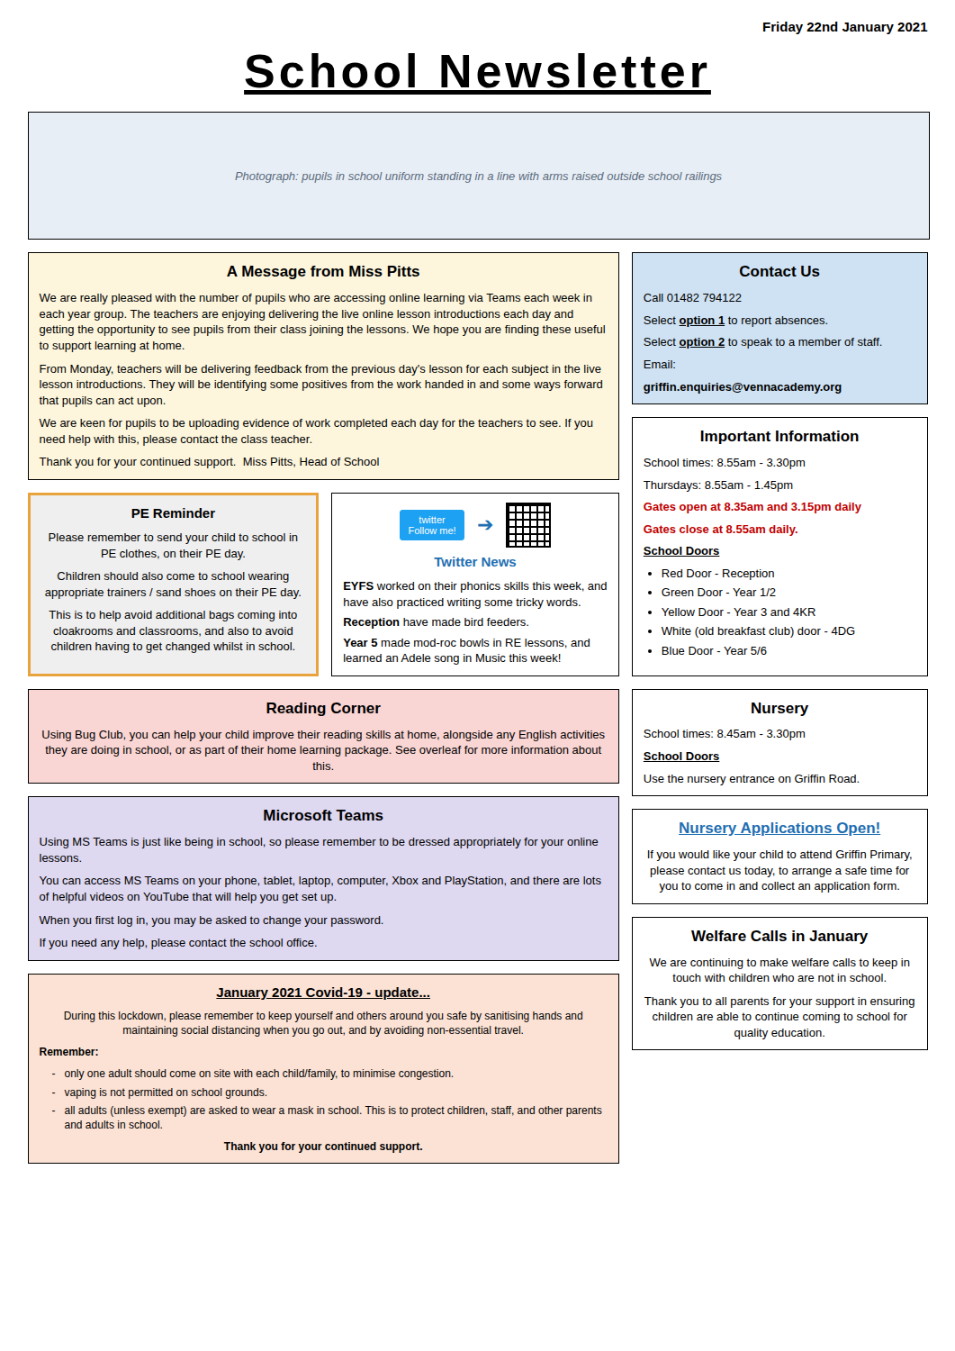Friday 22nd January 2021
School Newsletter
Photograph: pupils in school uniform standing in a line with arms raised outside school railings
A Message from Miss Pitts
We are really pleased with the number of pupils who are accessing online learning via Teams each week in each year group. The teachers are enjoying delivering the live online lesson introductions each day and getting the opportunity to see pupils from their class joining the lessons. We hope you are finding these useful to support learning at home.
From Monday, teachers will be delivering feedback from the previous day's lesson for each subject in the live lesson introductions. They will be identifying some positives from the work handed in and some ways forward that pupils can act upon.
We are keen for pupils to be uploading evidence of work completed each day for the teachers to see. If you need help with this, please contact the class teacher.
Thank you for your continued support. Miss Pitts, Head of School
PE Reminder
Please remember to send your child to school in PE clothes, on their PE day.
Children should also come to school wearing appropriate trainers / sand shoes on their PE day.
This is to help avoid additional bags coming into cloakrooms and classrooms, and also to avoid children having to get changed whilst in school.
twitter
Follow me!
➔
Twitter News
EYFS worked on their phonics skills this week, and have also practiced writing some tricky words.
Reception have made bird feeders.
Year 5 made mod-roc bowls in RE lessons, and learned an Adele song in Music this week!
Reading Corner
Using Bug Club, you can help your child improve their reading skills at home, alongside any English activities they are doing in school, or as part of their home learning package. See overleaf for more information about this.
Microsoft Teams
Using MS Teams is just like being in school, so please remember to be dressed appropriately for your online lessons.
You can access MS Teams on your phone, tablet, laptop, computer, Xbox and PlayStation, and there are lots of helpful videos on YouTube that will help you get set up.
When you first log in, you may be asked to change your password.
If you need any help, please contact the school office.
January 2021 Covid-19 - update...
During this lockdown, please remember to keep yourself and others around you safe by sanitising hands and maintaining social distancing when you go out, and by avoiding non-essential travel.
Remember:
only one adult should come on site with each child/family, to minimise congestion.
vaping is not permitted on school grounds.
all adults (unless exempt) are asked to wear a mask in school. This is to protect children, staff, and other parents and adults in school.
Thank you for your continued support.
Contact Us
Call 01482 794122
Select option 1 to report absences.
Select option 2 to speak to a member of staff.
Email:
griffin.enquiries@vennacademy.org
Important Information
School times: 8.55am - 3.30pm
Thursdays: 8.55am - 1.45pm
Gates open at 8.35am and 3.15pm daily
Gates close at 8.55am daily.
School Doors
Red Door - Reception
Green Door - Year 1/2
Yellow Door - Year 3 and 4KR
White (old breakfast club) door - 4DG
Blue Door - Year 5/6
Nursery
School times: 8.45am - 3.30pm
School Doors
Use the nursery entrance on Griffin Road.
Nursery Applications Open!
If you would like your child to attend Griffin Primary, please contact us today, to arrange a safe time for you to come in and collect an application form.
Welfare Calls in January
We are continuing to make welfare calls to keep in touch with children who are not in school.
Thank you to all parents for your support in ensuring children are able to continue coming to school for quality education.